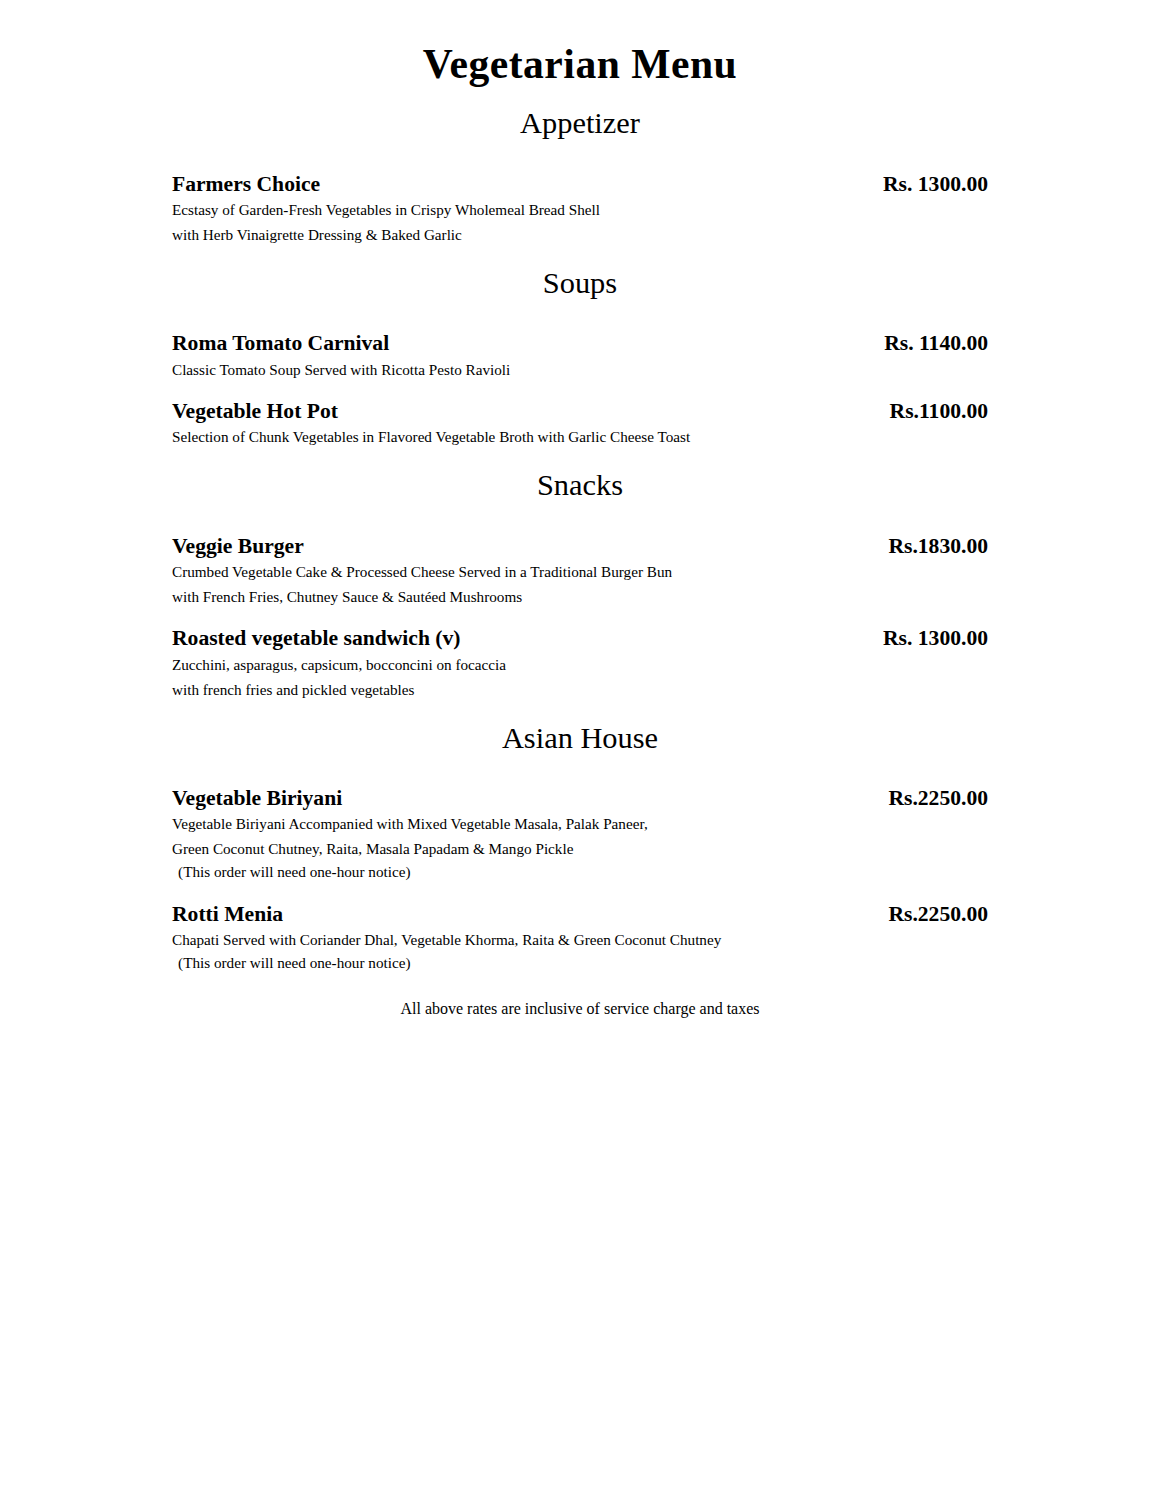Vegetarian Menu
Appetizer
Farmers Choice Rs. 1300.00
Ecstasy of Garden-Fresh Vegetables in Crispy Wholemeal Bread Shell
with Herb Vinaigrette Dressing & Baked Garlic
Soups
Roma Tomato Carnival Rs. 1140.00
Classic Tomato Soup Served with Ricotta Pesto Ravioli
Vegetable Hot Pot Rs.1100.00
Selection of Chunk Vegetables in Flavored Vegetable Broth with Garlic Cheese Toast
Snacks
Veggie Burger Rs.1830.00
Crumbed Vegetable Cake & Processed Cheese Served in a Traditional Burger Bun
with French Fries, Chutney Sauce & Sautéed Mushrooms
Roasted vegetable sandwich (v) Rs. 1300.00
Zucchini, asparagus, capsicum, bocconcini on focaccia
with french fries and pickled vegetables
Asian House
Vegetable Biriyani Rs.2250.00
Vegetable Biriyani Accompanied with Mixed Vegetable Masala, Palak Paneer,
Green Coconut Chutney, Raita, Masala Papadam & Mango Pickle
(This order will need one-hour notice)
Rotti Menia Rs.2250.00
Chapati Served with Coriander Dhal, Vegetable Khorma, Raita & Green Coconut Chutney
(This order will need one-hour notice)
All above rates are inclusive of service charge and taxes